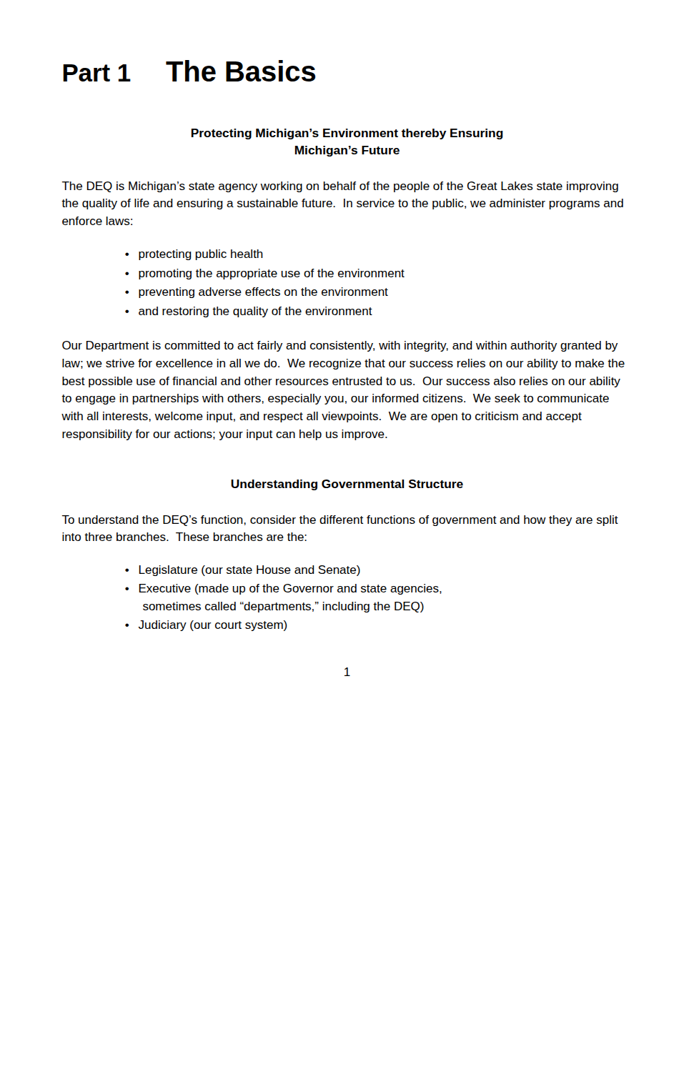Part 1 The Basics
Protecting Michigan’s Environment thereby Ensuring
Michigan’s Future
The DEQ is Michigan’s state agency working on behalf of the people of the Great Lakes state improving the quality of life and ensuring a sustainable future. In service to the public, we administer programs and enforce laws:
protecting public health
promoting the appropriate use of the environment
preventing adverse effects on the environment
and restoring the quality of the environment
Our Department is committed to act fairly and consistently, with integrity, and within authority granted by law; we strive for excellence in all we do. We recognize that our success relies on our ability to make the best possible use of financial and other resources entrusted to us. Our success also relies on our ability to engage in partnerships with others, especially you, our informed citizens. We seek to communicate with all interests, welcome input, and respect all viewpoints. We are open to criticism and accept responsibility for our actions; your input can help us improve.
Understanding Governmental Structure
To understand the DEQ’s function, consider the different functions of government and how they are split into three branches. These branches are the:
Legislature (our state House and Senate)
Executive (made up of the Governor and state agencies,sometimes called “departments,” including the DEQ)
Judiciary (our court system)
1